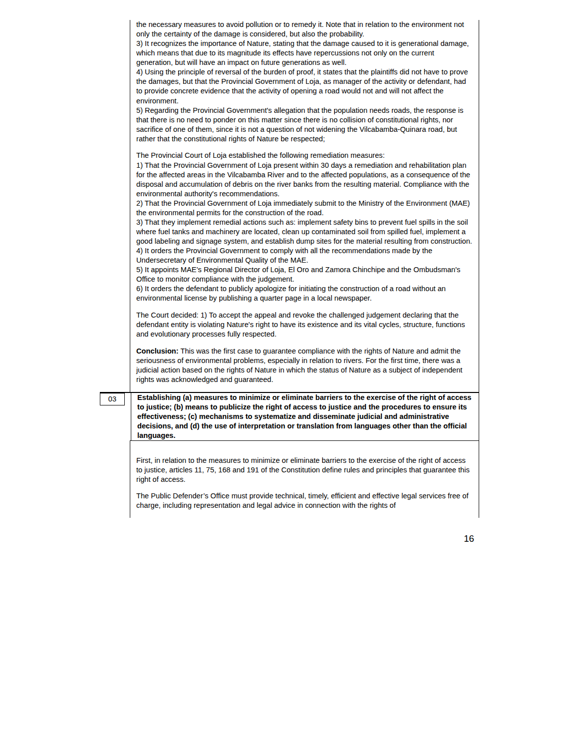the necessary measures to avoid pollution or to remedy it. Note that in relation to the environment not only the certainty of the damage is considered, but also the probability.
3) It recognizes the importance of Nature, stating that the damage caused to it is generational damage, which means that due to its magnitude its effects have repercussions not only on the current generation, but will have an impact on future generations as well.
4) Using the principle of reversal of the burden of proof, it states that the plaintiffs did not have to prove the damages, but that the Provincial Government of Loja, as manager of the activity or defendant, had to provide concrete evidence that the activity of opening a road would not and will not affect the environment.
5) Regarding the Provincial Government's allegation that the population needs roads, the response is that there is no need to ponder on this matter since there is no collision of constitutional rights, nor sacrifice of one of them, since it is not a question of not widening the Vilcabamba-Quinara road, but rather that the constitutional rights of Nature be respected;
The Provincial Court of Loja established the following remediation measures:
1) That the Provincial Government of Loja present within 30 days a remediation and rehabilitation plan for the affected areas in the Vilcabamba River and to the affected populations, as a consequence of the disposal and accumulation of debris on the river banks from the resulting material. Compliance with the environmental authority's recommendations.
2) That the Provincial Government of Loja immediately submit to the Ministry of the Environment (MAE) the environmental permits for the construction of the road.
3) That they implement remedial actions such as: implement safety bins to prevent fuel spills in the soil where fuel tanks and machinery are located, clean up contaminated soil from spilled fuel, implement a good labeling and signage system, and establish dump sites for the material resulting from construction.
4) It orders the Provincial Government to comply with all the recommendations made by the Undersecretary of Environmental Quality of the MAE.
5) It appoints MAE’s Regional Director of Loja, El Oro and Zamora Chinchipe and the Ombudsman's Office to monitor compliance with the judgement.
6) It orders the defendant to publicly apologize for initiating the construction of a road without an environmental license by publishing a quarter page in a local newspaper.
The Court decided: 1) To accept the appeal and revoke the challenged judgement declaring that the defendant entity is violating Nature's right to have its existence and its vital cycles, structure, functions and evolutionary processes fully respected.
Conclusion: This was the first case to guarantee compliance with the rights of Nature and admit the seriousness of environmental problems, especially in relation to rivers. For the first time, there was a judicial action based on the rights of Nature in which the status of Nature as a subject of independent rights was acknowledged and guaranteed.
03
Establishing (a) measures to minimize or eliminate barriers to the exercise of the right of access to justice; (b) means to publicize the right of access to justice and the procedures to ensure its effectiveness; (c) mechanisms to systematize and disseminate judicial and administrative decisions, and (d) the use of interpretation or translation from languages other than the official languages.
First, in relation to the measures to minimize or eliminate barriers to the exercise of the right of access to justice, articles 11, 75, 168 and 191 of the Constitution define rules and principles that guarantee this right of access.
The Public Defender’s Office must provide technical, timely, efficient and effective legal services free of charge, including representation and legal advice in connection with the rights of
16